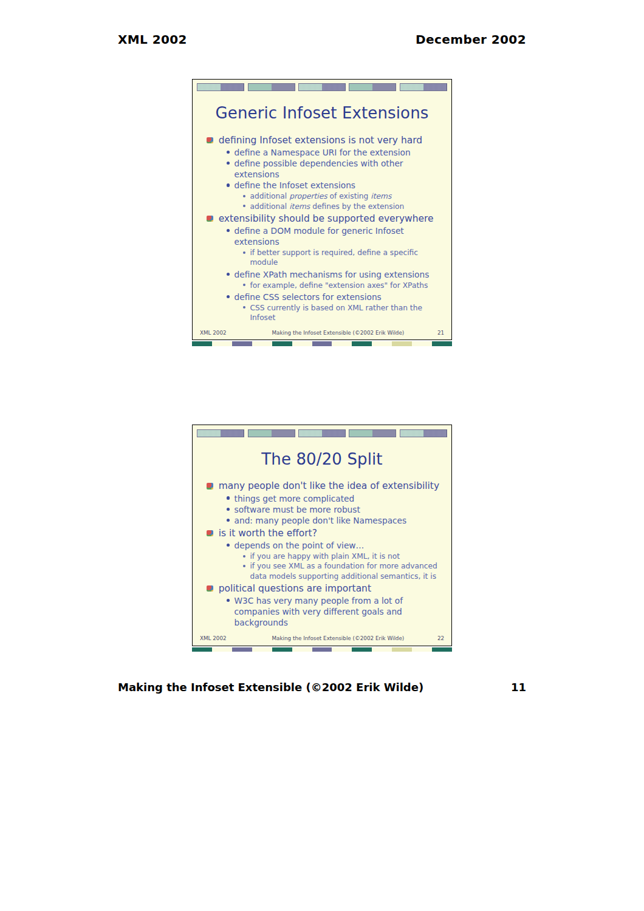XML 2002 December 2002
Generic Infoset Extensions
defining Infoset extensions is not very hard
define a Namespace URI for the extension
define possible dependencies with other extensions
define the Infoset extensions
additional properties of existing items
additional items defines by the extension
extensibility should be supported everywhere
define a DOM module for generic Infoset extensions
if better support is required, define a specific module
define XPath mechanisms for using extensions
for example, define "extension axes" for XPaths
define CSS selectors for extensions
CSS currently is based on XML rather than the Infoset
XML 2002 Making the Infoset Extensible (©2002 Erik Wilde) 21
The 80/20 Split
many people don't like the idea of extensibility
things get more complicated
software must be more robust
and: many people don't like Namespaces
is it worth the effort?
depends on the point of view…
if you are happy with plain XML, it is not
if you see XML as a foundation for more advanced data models supporting additional semantics, it is
political questions are important
W3C has very many people from a lot of companies with very different goals and backgrounds
XML 2002 Making the Infoset Extensible (©2002 Erik Wilde) 22
Making the Infoset Extensible (©2002 Erik Wilde) 11